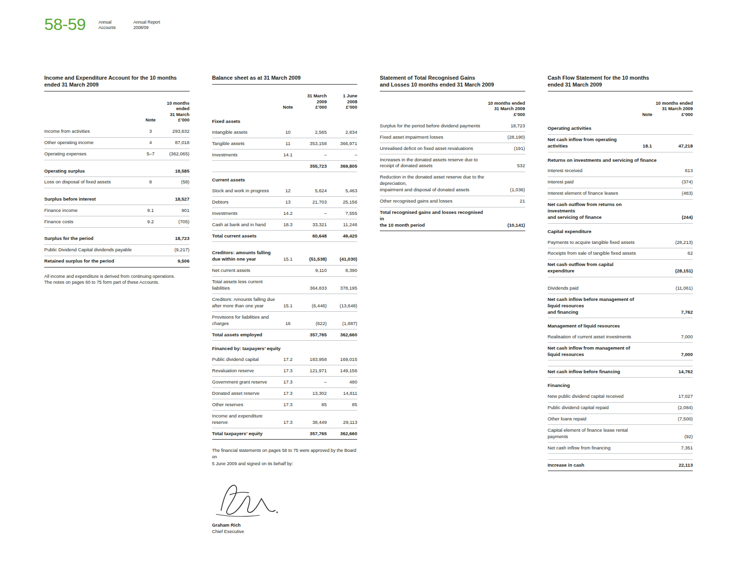58-59
Annual
Accounts
Annual Report
2008/09
Income and Expenditure Account for the 10 months
ended 31 March 2009
| | Note | 10 months ended 31 March £’000 |
| --- | --- | --- |
| Income from activities | 3 | 293,632 |
| Other operating income | 4 | 87,018 |
| Operating expenses | 5–7 | (362,065) |
| Operating surplus | | 18,585 |
| Loss on disposal of fixed assets | 8 | (58) |
| Surplus before interest | | 18,527 |
| Finance income | 9.1 | 901 |
| Finance costs | 9.2 | (705) |
| Surplus for the period | | 18,723 |
| Public Dividend Capital dividends payable | | (9,217) |
| Retained surplus for the period | | 9,506 |
All income and expenditure is derived from continuing operations.
The notes on pages 60 to 75 form part of these Accounts.
Balance sheet as at 31 March 2009
| | Note | 31 March 2009 £’000 | 1 June 2008 £’000 |
| --- | --- | --- | --- |
| Fixed assets |
| Intangible assets | 10 | 2,565 | 2,834 |
| Tangible assets | 11 | 353,158 | 366,971 |
| Investments | 14.1 | – | – |
| | | 355,723 | 369,805 |
| Current assets |
| Stock and work in progress | 12 | 5,624 | 5,463 |
| Debtors | 13 | 21,703 | 25,156 |
| Investments | 14.2 | – | 7,555 |
| Cash at bank and in hand | 18.3 | 33,321 | 11,246 |
| Total current assets | | 60,648 | 49,420 |
| Creditors: amounts falling due within one year | 15.1 | (51,538) | (41,030) |
| Net current assets | | 9,110 | 8,390 |
| Total assets less current liabilities | | 364,833 | 378,195 |
| Creditors: Amounts falling due after more than one year | 15.1 | (6,446) | (13,648) |
| Provisions for liabilities and charges | 16 | (622) | (1,887) |
| Total assets employed | | 357,765 | 362,660 |
| Financed by: taxpayers’ equity |
| Public dividend capital | 17.2 | 183,958 | 169,015 |
| Revaluation reserve | 17.3 | 121,971 | 149,156 |
| Government grant reserve | 17.3 | – | 480 |
| Donated asset reserve | 17.3 | 13,302 | 14,811 |
| Other reserves | 17.3 | 85 | 85 |
| Income and expenditure reserve | 17.3 | 38,449 | 29,113 |
| Total taxpayers’ equity | | 357,765 | 362,660 |
The financial statements on pages 58 to 75 were approved by the Board on
5 June 2009 and signed on its behalf by:
Graham Rich
Chief Executive
Statement of Total Recognised Gains
and Losses 10 months ended 31 March 2009
| | 10 months ended 31 March 2009 £’000 |
| --- | --- |
| Surplus for the period before dividend payments | 18,723 |
| Fixed asset impairment losses | (28,190) |
| Unrealised deficit on fixed asset revaluations | (191) |
| Increases in the donated assets reserve due to receipt of donated assets | 532 |
| Reduction in the donated asset reserve due to the depreciation, impairment and disposal of donated assets | (1,036) |
| Other recognised gains and losses | 21 |
| Total recognised gains and losses recognised in the 10 month period | (10,141) |
Cash Flow Statement for the 10 months
ended 31 March 2009
| | Note | 10 months ended 31 March 2009 £’000 |
| --- | --- | --- |
| Operating activities |
| Net cash inflow from operating activities | 18.1 | 47,218 |
| Returns on investments and servicing of finance |
| Interest received | | 613 |
| Interest paid | | (374) |
| Interest element of finance leases | | (483) |
| Net cash outflow from returns on investments and servicing of finance | | (244) |
| Capital expenditure |
| Payments to acquire tangible fixed assets | | (28,213) |
| Receipts from sale of tangible fixed assets | | 62 |
| Net cash outflow from capital expenditure | | (28,151) |
| Dividends paid | | (11,061) |
| Net cash inflow before management of liquid resources and financing | | 7,762 |
| Management of liquid resources |
| Realisation of current asset investments | | 7,000 |
| Net cash inflow from management of liquid resources | | 7,000 |
| Net cash inflow before financing | | 14,762 |
| Financing |
| New public dividend capital received | | 17,027 |
| Public dividend capital repaid | | (2,084) |
| Other loans repaid | | (7,500) |
| Capital element of finance lease rental payments | | (92) |
| Net cash inflow from financing | | 7,351 |
| Increase in cash | | 22,113 |